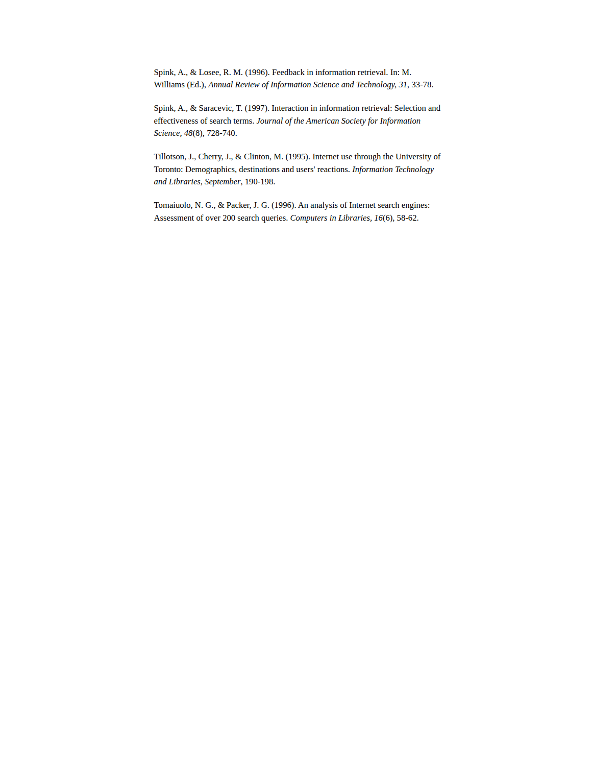Spink, A., & Losee, R. M. (1996). Feedback in information retrieval. In: M. Williams (Ed.), Annual Review of Information Science and Technology, 31, 33-78.
Spink, A., & Saracevic, T. (1997). Interaction in information retrieval: Selection and effectiveness of search terms. Journal of the American Society for Information Science, 48(8), 728-740.
Tillotson, J., Cherry, J., & Clinton, M. (1995). Internet use through the University of Toronto: Demographics, destinations and users' reactions. Information Technology and Libraries, September, 190-198.
Tomaiuolo, N. G., & Packer, J. G. (1996). An analysis of Internet search engines: Assessment of over 200 search queries. Computers in Libraries, 16(6), 58-62.